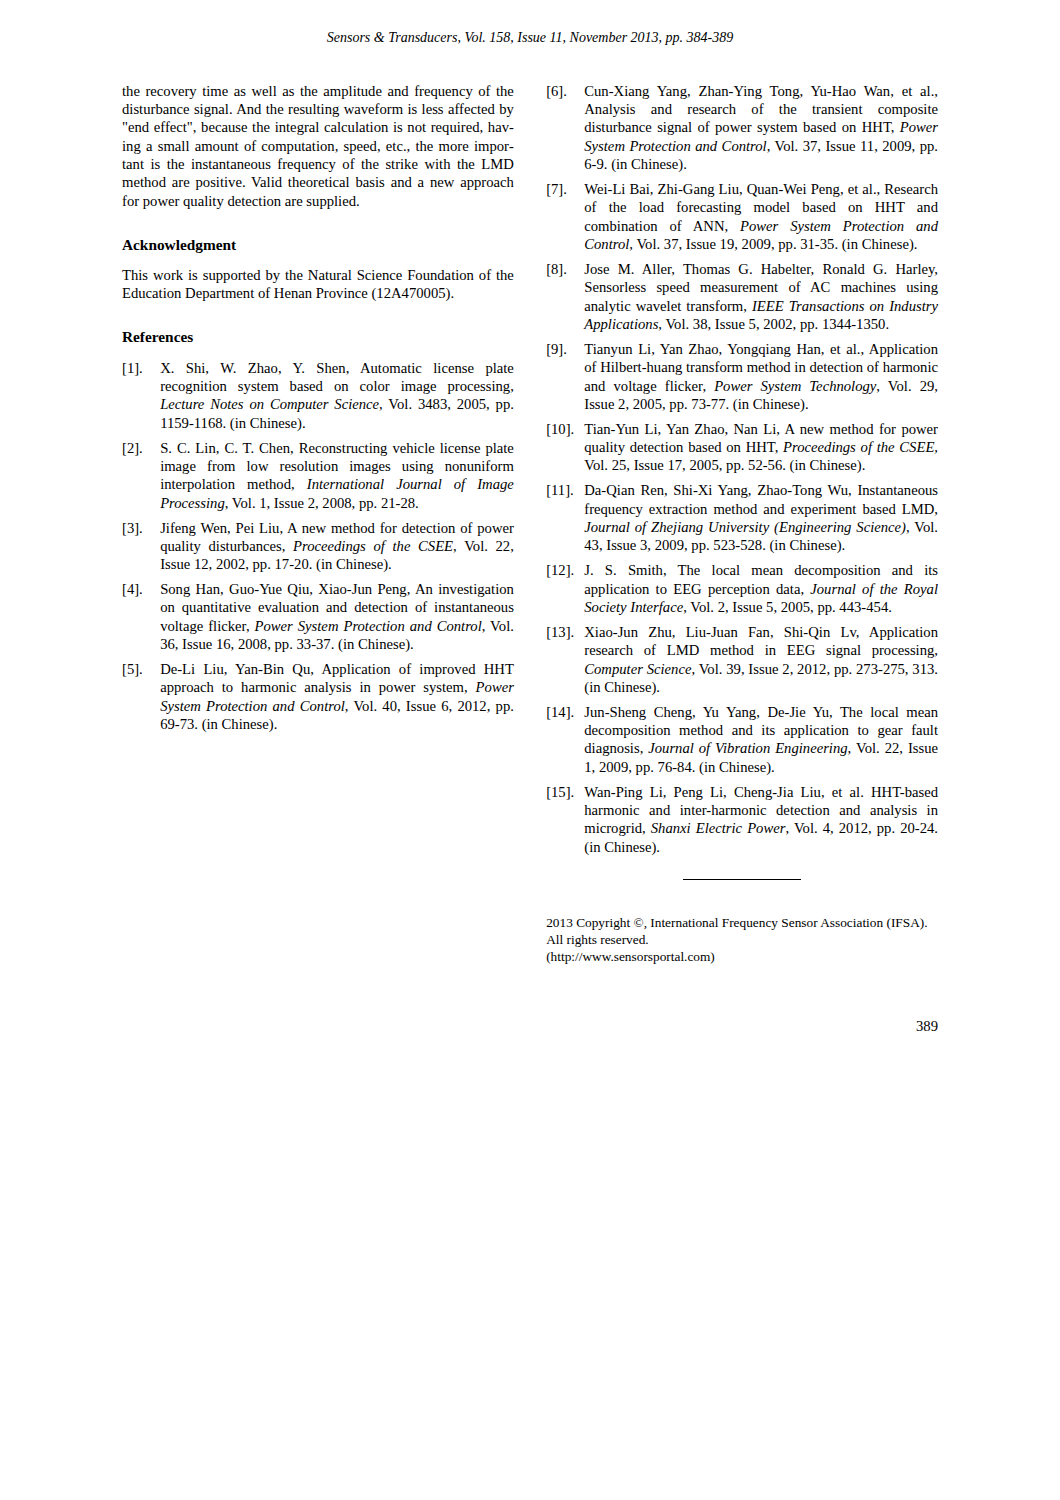Sensors & Transducers, Vol. 158, Issue 11, November 2013, pp. 384-389
the recovery time as well as the amplitude and frequency of the disturbance signal. And the resulting waveform is less affected by "end effect", because the integral calculation is not required, having a small amount of computation, speed, etc., the more important is the instantaneous frequency of the strike with the LMD method are positive. Valid theoretical basis and a new approach for power quality detection are supplied.
Acknowledgment
This work is supported by the Natural Science Foundation of the Education Department of Henan Province (12A470005).
References
[1]. X. Shi, W. Zhao, Y. Shen, Automatic license plate recognition system based on color image processing, Lecture Notes on Computer Science, Vol. 3483, 2005, pp. 1159-1168. (in Chinese).
[2]. S. C. Lin, C. T. Chen, Reconstructing vehicle license plate image from low resolution images using nonuniform interpolation method, International Journal of Image Processing, Vol. 1, Issue 2, 2008, pp. 21-28.
[3]. Jifeng Wen, Pei Liu, A new method for detection of power quality disturbances, Proceedings of the CSEE, Vol. 22, Issue 12, 2002, pp. 17-20. (in Chinese).
[4]. Song Han, Guo-Yue Qiu, Xiao-Jun Peng, An investigation on quantitative evaluation and detection of instantaneous voltage flicker, Power System Protection and Control, Vol. 36, Issue 16, 2008, pp. 33-37. (in Chinese).
[5]. De-Li Liu, Yan-Bin Qu, Application of improved HHT approach to harmonic analysis in power system, Power System Protection and Control, Vol. 40, Issue 6, 2012, pp. 69-73. (in Chinese).
[6]. Cun-Xiang Yang, Zhan-Ying Tong, Yu-Hao Wan, et al., Analysis and research of the transient composite disturbance signal of power system based on HHT, Power System Protection and Control, Vol. 37, Issue 11, 2009, pp. 6-9. (in Chinese).
[7]. Wei-Li Bai, Zhi-Gang Liu, Quan-Wei Peng, et al., Research of the load forecasting model based on HHT and combination of ANN, Power System Protection and Control, Vol. 37, Issue 19, 2009, pp. 31-35. (in Chinese).
[8]. Jose M. Aller, Thomas G. Habelter, Ronald G. Harley, Sensorless speed measurement of AC machines using analytic wavelet transform, IEEE Transactions on Industry Applications, Vol. 38, Issue 5, 2002, pp. 1344-1350.
[9]. Tianyun Li, Yan Zhao, Yongqiang Han, et al., Application of Hilbert-huang transform method in detection of harmonic and voltage flicker, Power System Technology, Vol. 29, Issue 2, 2005, pp. 73-77. (in Chinese).
[10]. Tian-Yun Li, Yan Zhao, Nan Li, A new method for power quality detection based on HHT, Proceedings of the CSEE, Vol. 25, Issue 17, 2005, pp. 52-56. (in Chinese).
[11]. Da-Qian Ren, Shi-Xi Yang, Zhao-Tong Wu, Instantaneous frequency extraction method and experiment based LMD, Journal of Zhejiang University (Engineering Science), Vol. 43, Issue 3, 2009, pp. 523-528. (in Chinese).
[12]. J. S. Smith, The local mean decomposition and its application to EEG perception data, Journal of the Royal Society Interface, Vol. 2, Issue 5, 2005, pp. 443-454.
[13]. Xiao-Jun Zhu, Liu-Juan Fan, Shi-Qin Lv, Application research of LMD method in EEG signal processing, Computer Science, Vol. 39, Issue 2, 2012, pp. 273-275, 313. (in Chinese).
[14]. Jun-Sheng Cheng, Yu Yang, De-Jie Yu, The local mean decomposition method and its application to gear fault diagnosis, Journal of Vibration Engineering, Vol. 22, Issue 1, 2009, pp. 76-84. (in Chinese).
[15]. Wan-Ping Li, Peng Li, Cheng-Jia Liu, et al. HHT-based harmonic and inter-harmonic detection and analysis in microgrid, Shanxi Electric Power, Vol. 4, 2012, pp. 20-24. (in Chinese).
2013 Copyright ©, International Frequency Sensor Association (IFSA). All rights reserved.
(http://www.sensorsportal.com)
389